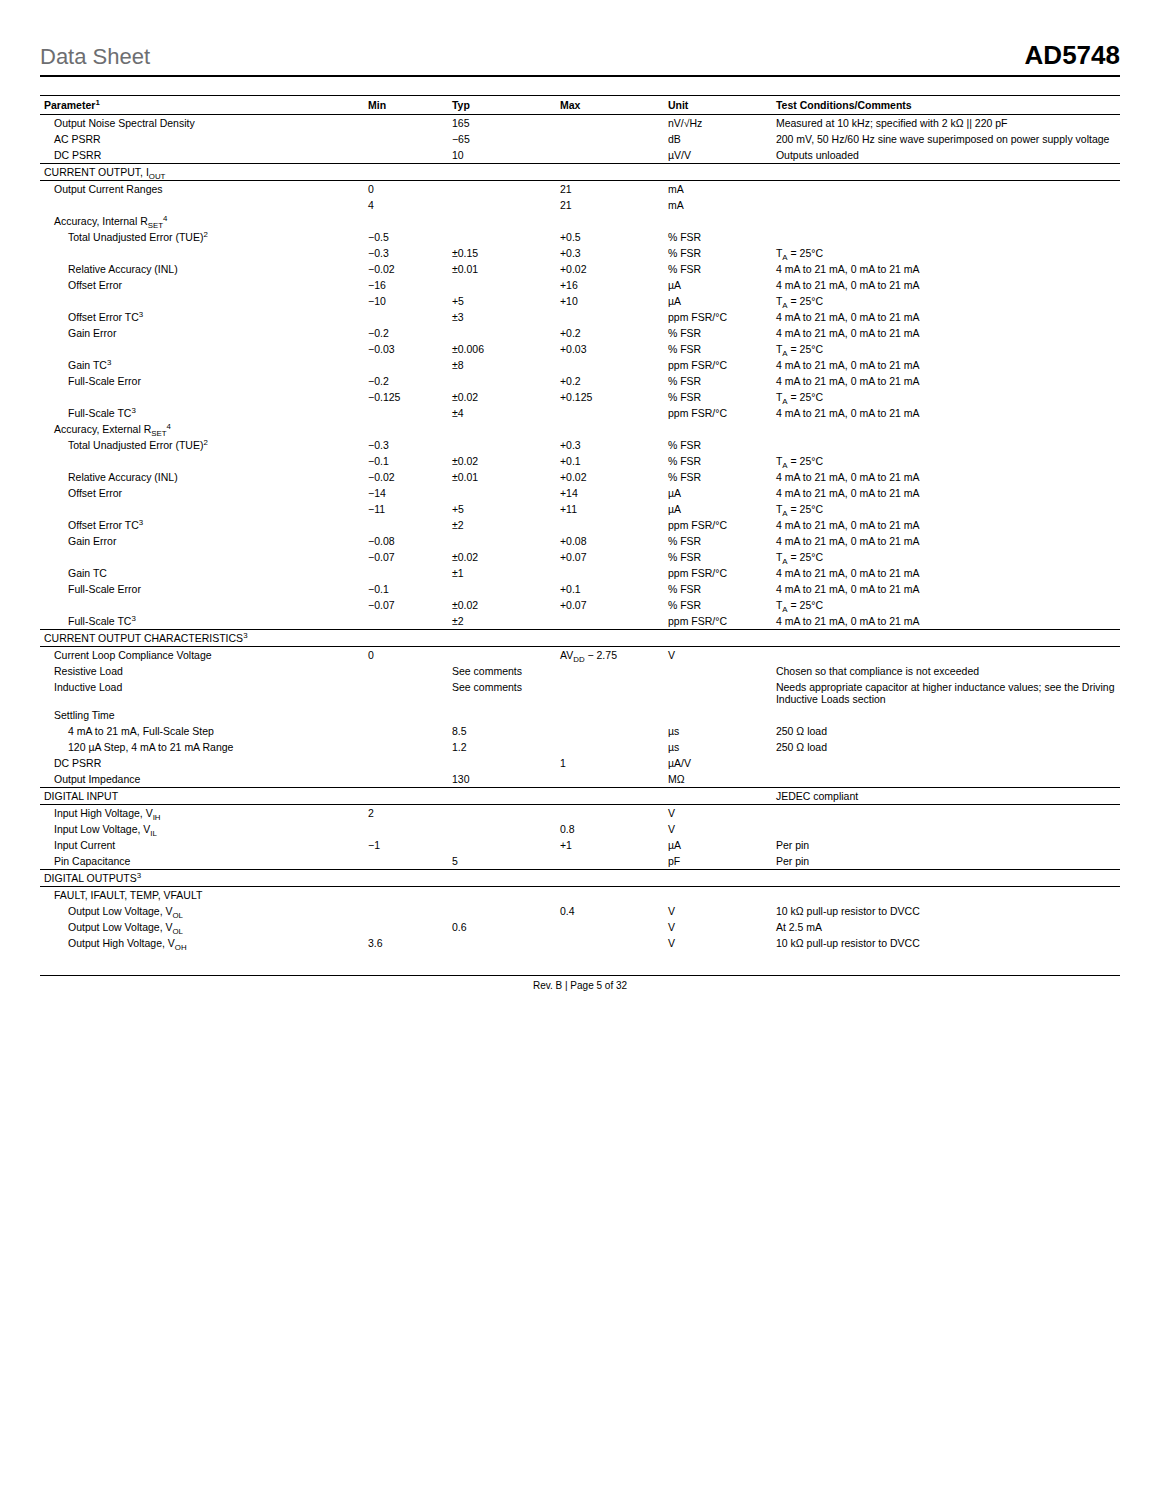Data Sheet
AD5748
| Parameter 1 | Min | Typ | Max | Unit | Test Conditions/Comments |
| --- | --- | --- | --- | --- | --- |
| Output Noise Spectral Density | | 165 | | nV/√Hz | Measured at 10 kHz; specified with 2 kΩ // 220 pF |
| AC PSRR | | −65 | | dB | 200 mV, 50 Hz/60 Hz sine wave superimposed on power supply voltage |
| DC PSRR | | 10 | | µV/V | Outputs unloaded |
| CURRENT OUTPUT, I OUT | | | | | |
| Output Current Ranges | 0 | | 21 | mA | |
| | 4 | | 21 | mA | |
| Accuracy, Internal R SET 4 | | | | | |
| Total Unadjusted Error (TUE) 2 | −0.5 | | +0.5 | % FSR | |
| | −0.3 | ±0.15 | +0.3 | % FSR | T A = 25°C |
| Relative Accuracy (INL) | −0.02 | ±0.01 | +0.02 | % FSR | 4 mA to 21 mA, 0 mA to 21 mA |
| Offset Error | −16 | | +16 | µA | 4 mA to 21 mA, 0 mA to 21 mA |
| | −10 | +5 | +10 | µA | T A = 25°C |
| Offset Error TC 3 | | ±3 | | ppm FSR/°C | 4 mA to 21 mA, 0 mA to 21 mA |
| Gain Error | −0.2 | | +0.2 | % FSR | 4 mA to 21 mA, 0 mA to 21 mA |
| | −0.03 | ±0.006 | +0.03 | % FSR | T A = 25°C |
| Gain TC 3 | | ±8 | | ppm FSR/°C | 4 mA to 21 mA, 0 mA to 21 mA |
| Full-Scale Error | −0.2 | | +0.2 | % FSR | 4 mA to 21 mA, 0 mA to 21 mA |
| | −0.125 | ±0.02 | +0.125 | % FSR | T A = 25°C |
| Full-Scale TC 3 | | ±4 | | ppm FSR/°C | 4 mA to 21 mA, 0 mA to 21 mA |
| Accuracy, External R SET 4 | | | | | |
| Total Unadjusted Error (TUE) 2 | −0.3 | | +0.3 | % FSR | |
| | −0.1 | ±0.02 | +0.1 | % FSR | T A = 25°C |
| Relative Accuracy (INL) | −0.02 | ±0.01 | +0.02 | % FSR | 4 mA to 21 mA, 0 mA to 21 mA |
| Offset Error | −14 | | +14 | µA | 4 mA to 21 mA, 0 mA to 21 mA |
| | −11 | +5 | +11 | µA | T A = 25°C |
| Offset Error TC 3 | | ±2 | | ppm FSR/°C | 4 mA to 21 mA, 0 mA to 21 mA |
| Gain Error | −0.08 | | +0.08 | % FSR | 4 mA to 21 mA, 0 mA to 21 mA |
| | −0.07 | ±0.02 | +0.07 | % FSR | T A = 25°C |
| Gain TC | | ±1 | | ppm FSR/°C | 4 mA to 21 mA, 0 mA to 21 mA |
| Full-Scale Error | −0.1 | | +0.1 | % FSR | 4 mA to 21 mA, 0 mA to 21 mA |
| | −0.07 | ±0.02 | +0.07 | % FSR | T A = 25°C |
| Full-Scale TC 3 | | ±2 | | ppm FSR/°C | 4 mA to 21 mA, 0 mA to 21 mA |
| CURRENT OUTPUT CHARACTERISTICS 3 | | | | | |
| Current Loop Compliance Voltage | 0 | | AV DD − 2.75 | V | |
| Resistive Load | | See comments | | Chosen so that compliance is not exceeded |
| Inductive Load | | See comments | | Needs appropriate capacitor at higher inductance values; see the Driving Inductive Loads section |
| Settling Time | | | | | |
| 4 mA to 21 mA, Full-Scale Step | | 8.5 | | µs | 250 Ω load |
| 120 µA Step, 4 mA to 21 mA Range | | 1.2 | | µs | 250 Ω load |
| DC PSRR | | | 1 | µA/V | |
| Output Impedance | | 130 | | MΩ | |
| DIGITAL INPUT | | | | | JEDEC compliant |
| Input High Voltage, V IH | 2 | | | V | |
| Input Low Voltage, V IL | | | 0.8 | V | |
| Input Current | −1 | | +1 | µA | Per pin |
| Pin Capacitance | | 5 | | pF | Per pin |
| DIGITAL OUTPUTS 3 | | | | | |
| FAULT, IFAULT, TEMP, VFAULT | | | | | |
| Output Low Voltage, V OL | | | 0.4 | V | 10 kΩ pull-up resistor to DVCC |
| Output Low Voltage, V OL | | 0.6 | | V | At 2.5 mA |
| Output High Voltage, V OH | 3.6 | | | V | 10 kΩ pull-up resistor to DVCC |
Rev. B | Page 5 of 32